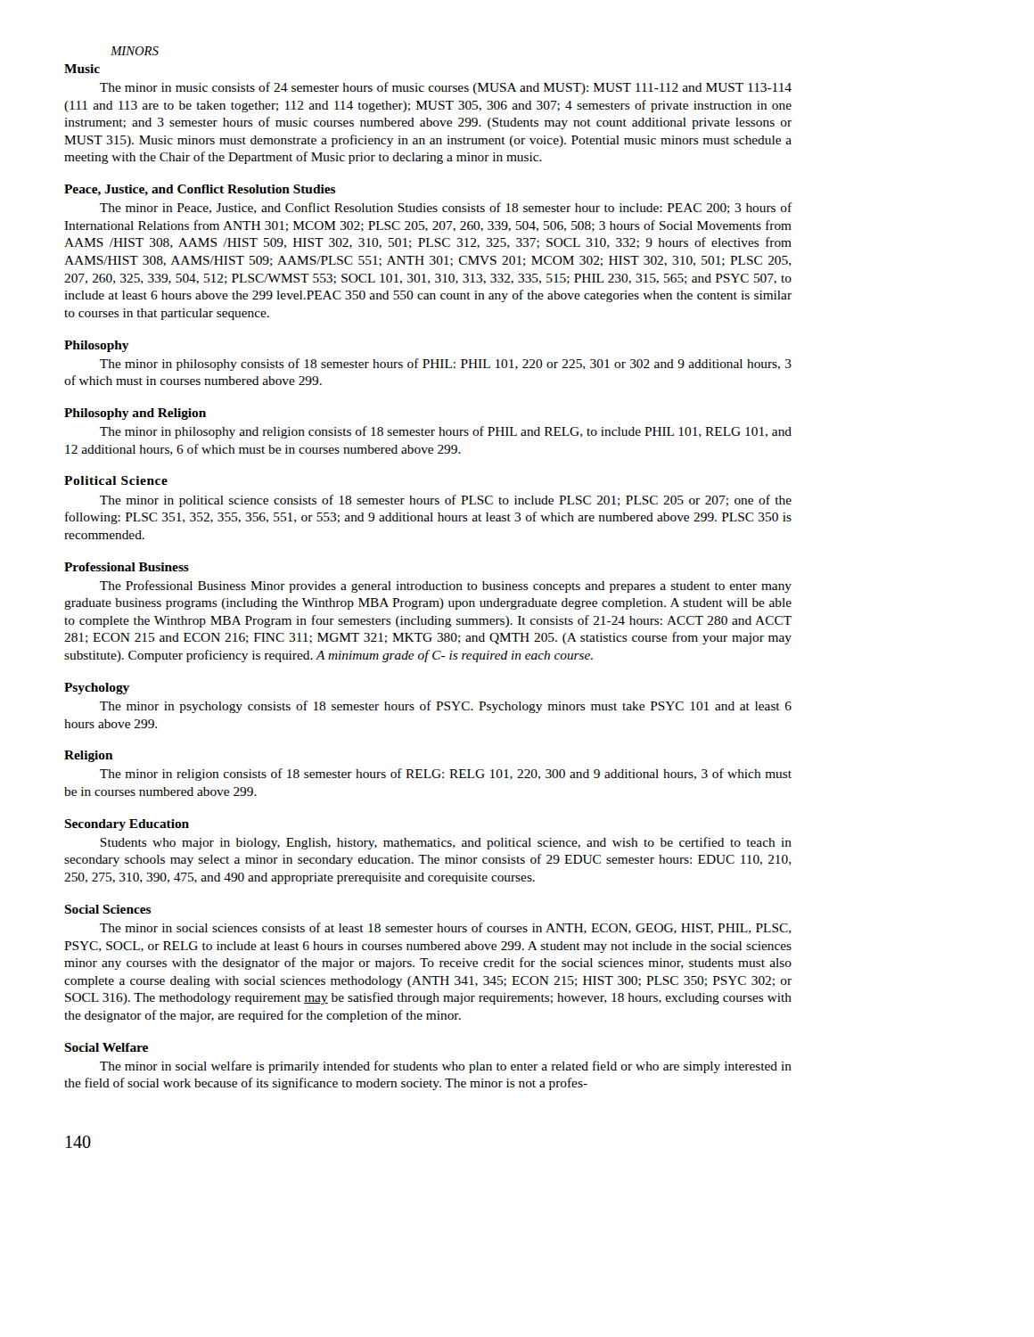MINORS
Music
The minor in music consists of 24 semester hours of music courses (MUSA and MUST): MUST 111-112 and MUST 113-114 (111 and 113 are to be taken together; 112 and 114 together); MUST 305, 306 and 307; 4 semesters of private instruction in one instrument; and 3 semester hours of music courses numbered above 299. (Students may not count additional private lessons or MUST 315). Music minors must demonstrate a proficiency in an an instrument (or voice). Potential music minors must schedule a meeting with the Chair of the Department of Music prior to declaring a minor in music.
Peace, Justice, and Conflict Resolution Studies
The minor in Peace, Justice, and Conflict Resolution Studies consists of 18 semester hour to include: PEAC 200; 3 hours of International Relations from ANTH 301; MCOM 302; PLSC 205, 207, 260, 339, 504, 506, 508; 3 hours of Social Movements from AAMS /HIST 308, AAMS /HIST 509, HIST 302, 310, 501; PLSC 312, 325, 337; SOCL 310, 332; 9 hours of electives from AAMS/HIST 308, AAMS/HIST 509; AAMS/PLSC 551; ANTH 301; CMVS 201; MCOM 302; HIST 302, 310, 501; PLSC 205, 207, 260, 325, 339, 504, 512; PLSC/WMST 553; SOCL 101, 301, 310, 313, 332, 335, 515; PHIL 230, 315, 565; and PSYC 507, to include at least 6 hours above the 299 level.PEAC 350 and 550 can count in any of the above categories when the content is similar to courses in that particular sequence.
Philosophy
The minor in philosophy consists of 18 semester hours of PHIL: PHIL 101, 220 or 225, 301 or 302 and 9 additional hours, 3 of which must in courses numbered above 299.
Philosophy and Religion
The minor in philosophy and religion consists of 18 semester hours of PHIL and RELG, to include PHIL 101, RELG 101, and 12 additional hours, 6 of which must be in courses numbered above 299.
Political Science
The minor in political science consists of 18 semester hours of PLSC to include PLSC 201; PLSC 205 or 207; one of the following: PLSC 351, 352, 355, 356, 551, or 553; and 9 additional hours at least 3 of which are numbered above 299. PLSC 350 is recommended.
Professional Business
The Professional Business Minor provides a general introduction to business concepts and prepares a student to enter many graduate business programs (including the Winthrop MBA Program) upon undergraduate degree completion. A student will be able to complete the Winthrop MBA Program in four semesters (including summers). It consists of 21-24 hours: ACCT 280 and ACCT 281; ECON 215 and ECON 216; FINC 311; MGMT 321; MKTG 380; and QMTH 205. (A statistics course from your major may substitute). Computer proficiency is required. A minimum grade of C- is required in each course.
Psychology
The minor in psychology consists of 18 semester hours of PSYC. Psychology minors must take PSYC 101 and at least 6 hours above 299.
Religion
The minor in religion consists of 18 semester hours of RELG: RELG 101, 220, 300 and 9 additional hours, 3 of which must be in courses numbered above 299.
Secondary Education
Students who major in biology, English, history, mathematics, and political science, and wish to be certified to teach in secondary schools may select a minor in secondary education. The minor consists of 29 EDUC semester hours: EDUC 110, 210, 250, 275, 310, 390, 475, and 490 and appropriate prerequisite and corequisite courses.
Social Sciences
The minor in social sciences consists of at least 18 semester hours of courses in ANTH, ECON, GEOG, HIST, PHIL, PLSC, PSYC, SOCL, or RELG to include at least 6 hours in courses numbered above 299. A student may not include in the social sciences minor any courses with the designator of the major or majors. To receive credit for the social sciences minor, students must also complete a course dealing with social sciences methodology (ANTH 341, 345; ECON 215; HIST 300; PLSC 350; PSYC 302; or SOCL 316). The methodology requirement may be satisfied through major requirements; however, 18 hours, excluding courses with the designator of the major, are required for the completion of the minor.
Social Welfare
The minor in social welfare is primarily intended for students who plan to enter a related field or who are simply interested in the field of social work because of its significance to modern society. The minor is not a profes-
140